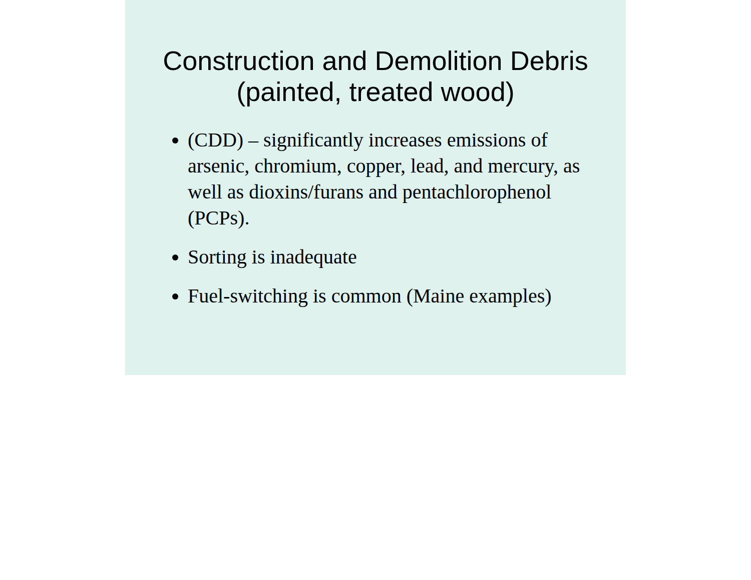Construction and Demolition Debris (painted, treated wood)
(CDD) – significantly increases emissions of arsenic, chromium, copper, lead, and mercury, as well as dioxins/furans and pentachlorophenol (PCPs).
Sorting is inadequate
Fuel-switching is common (Maine examples)